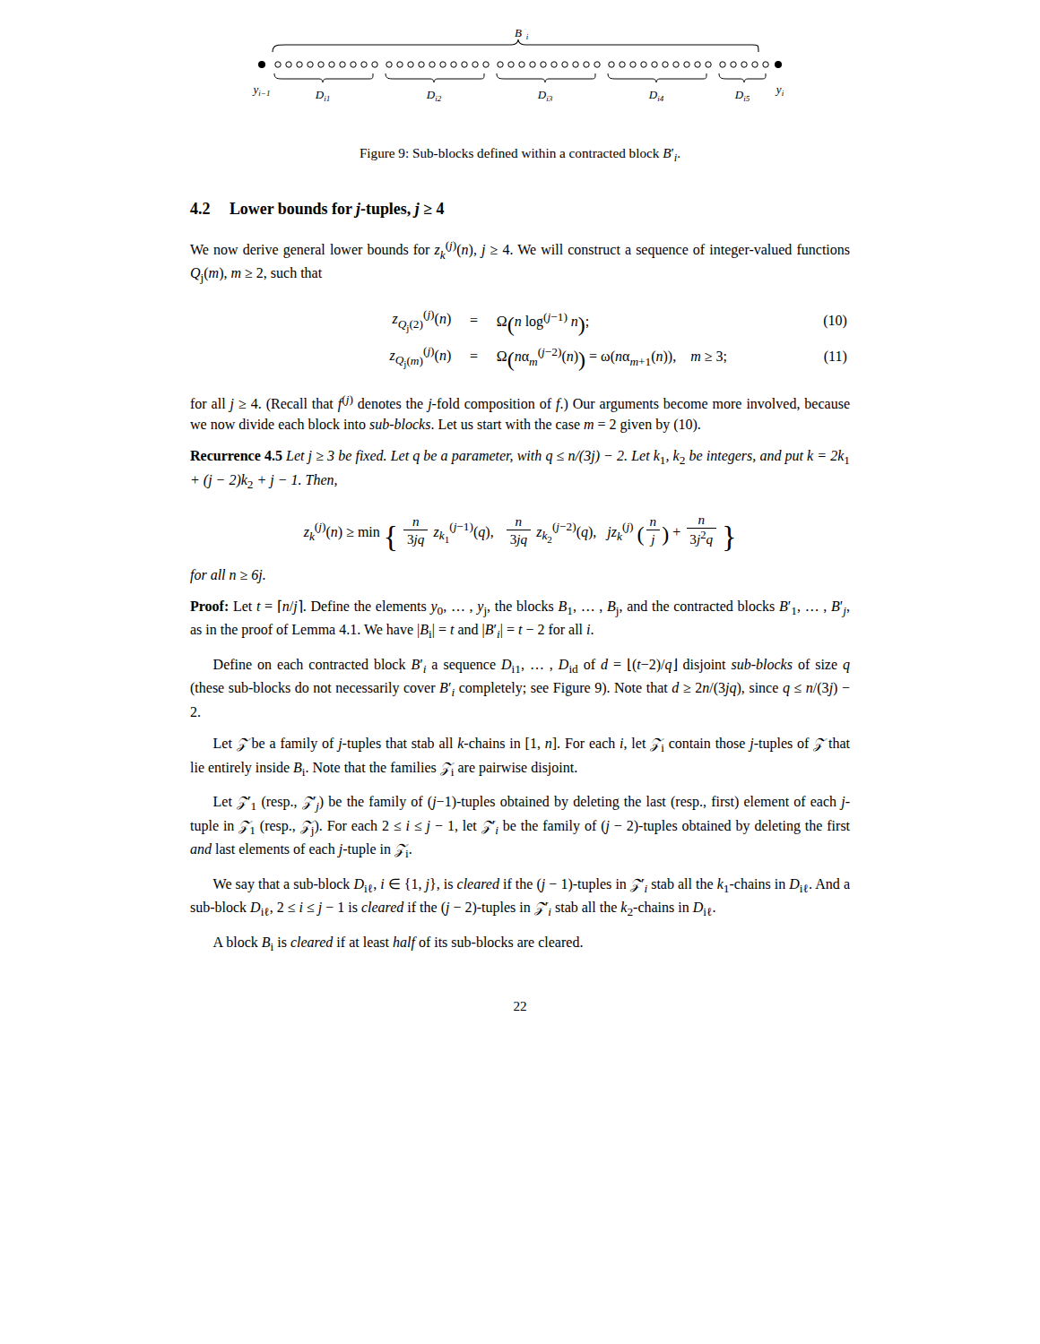B ′ i Di1 Di2 Di3 Di4 Di5 yi−1 yi
Figure 9: Sub-blocks defined within a contracted block B′i.
4.2 Lower bounds for j-tuples, j ≥ 4
We now derive general lower bounds for zk(j)(n), j ≥ 4. We will construct a sequence of integer-valued functions Qj(m), m ≥ 2, such that
| z Q j (2) ( j ) ( n ) | = | Ω ( n log ( j −1) n ) ; | (10) |
| z Q j ( m ) ( j ) ( n ) | = | Ω ( n α m ( j −2) ( n ) ) = ω( n α m +1 ( n )), m ≥ 3; | (11) |
for all j ≥ 4. (Recall that f(j) denotes the j-fold composition of f.) Our arguments become more involved, because we now divide each block into sub-blocks. Let us start with the case m = 2 given by (10).
Recurrence 4.5 Let j ≥ 3 be fixed. Let q be a parameter, with q ≤ n/(3j) − 2. Let k1, k2 be integers, and put k = 2k1 + (j − 2)k2 + j − 1. Then,
zk(j)(n) ≥ min { n 3jq zk1(j−1)(q), n 3jq zk2(j−2)(q), jzk(j) (nj) + n 3j2q }
for all n ≥ 6j.
Proof: Let t = ⌈n/j⌉. Define the elements y0, … , yj, the blocks B1, … , Bj, and the contracted blocks B′1, … , B′j, as in the proof of Lemma 4.1. We have |Bi| = t and |B′i| = t − 2 for all i.
Define on each contracted block B′i a sequence Di1, … , Did of d = ⌊(t−2)/q⌋ disjoint sub-blocks of size q (these sub-blocks do not necessarily cover B′i completely; see Figure 9). Note that d ≥ 2n/(3jq), since q ≤ n/(3j) − 2.
Let 𝒵 be a family of j-tuples that stab all k-chains in [1, n]. For each i, let 𝒵i contain those j-tuples of 𝒵 that lie entirely inside Bi. Note that the families 𝒵i are pairwise disjoint.
Let 𝒵′1 (resp., 𝒵′j) be the family of (j−1)-tuples obtained by deleting the last (resp., first) element of each j-tuple in 𝒵1 (resp., 𝒵j). For each 2 ≤ i ≤ j − 1, let 𝒵′i be the family of (j − 2)-tuples obtained by deleting the first and last elements of each j-tuple in 𝒵i.
We say that a sub-block Diℓ, i ∈ {1, j}, is cleared if the (j − 1)-tuples in 𝒵′i stab all the k1-chains in Diℓ. And a sub-block Diℓ, 2 ≤ i ≤ j − 1 is cleared if the (j − 2)-tuples in 𝒵′i stab all the k2-chains in Diℓ.
A block Bi is cleared if at least half of its sub-blocks are cleared.
22